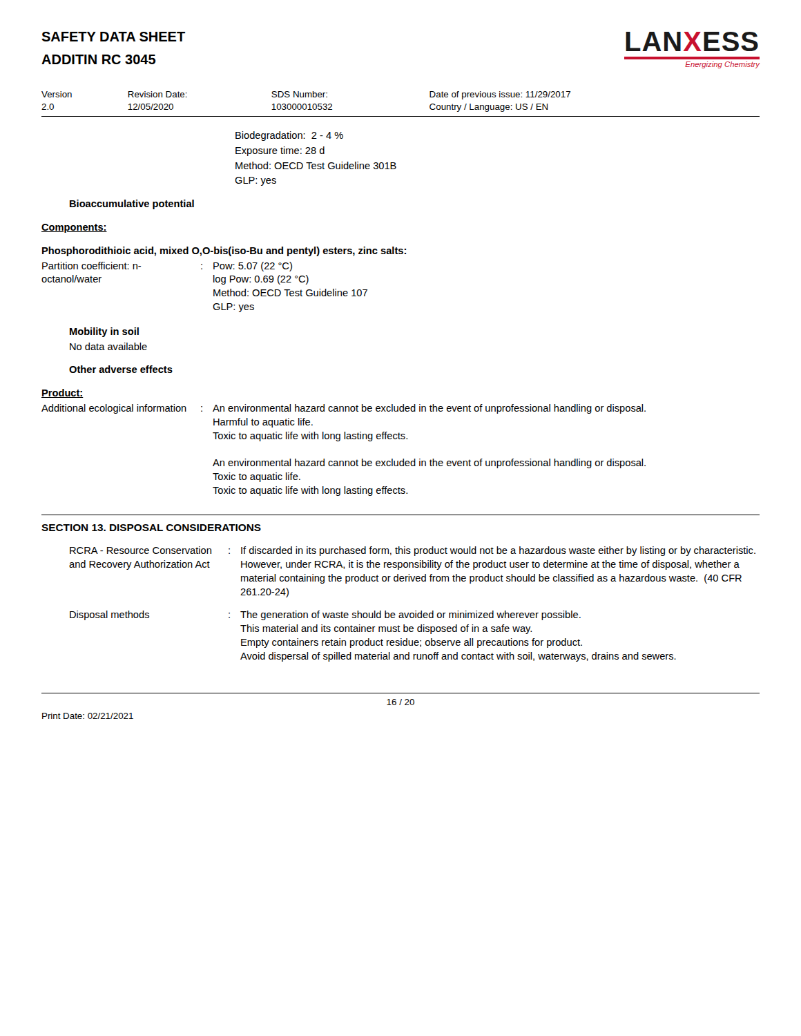SAFETY DATA SHEET
ADDITIN RC 3045
LANXESS
Energizing Chemistry
| Version 2.0 | Revision Date: 12/05/2020 | SDS Number: 103000010532 | Date of previous issue: 11/29/2017 Country / Language: US / EN |
Biodegradation: 2 - 4 %
Exposure time: 28 d
Method: OECD Test Guideline 301B
GLP: yes
Bioaccumulative potential
Components:
Phosphorodithioic acid, mixed O,O-bis(iso-Bu and pentyl) esters, zinc salts:
| Partition coefficient: n-octanol/water | : | Pow: 5.07 (22 °C) log Pow: 0.69 (22 °C) Method: OECD Test Guideline 107 GLP: yes |
Mobility in soil
No data available
Other adverse effects
Product:
| Additional ecological information | : | An environmental hazard cannot be excluded in the event of unprofessional handling or disposal. Harmful to aquatic life. Toxic to aquatic life with long lasting effects. An environmental hazard cannot be excluded in the event of unprofessional handling or disposal. Toxic to aquatic life. Toxic to aquatic life with long lasting effects. |
SECTION 13. DISPOSAL CONSIDERATIONS
| RCRA - Resource Conservation and Recovery Authorization Act | : | If discarded in its purchased form, this product would not be a hazardous waste either by listing or by characteristic. However, under RCRA, it is the responsibility of the product user to determine at the time of disposal, whether a material containing the product or derived from the product should be classified as a hazardous waste. (40 CFR 261.20-24) |
| Disposal methods | : | The generation of waste should be avoided or minimized wherever possible. This material and its container must be disposed of in a safe way. Empty containers retain product residue; observe all precautions for product. Avoid dispersal of spilled material and runoff and contact with soil, waterways, drains and sewers. |
16 / 20
Print Date: 02/21/2021